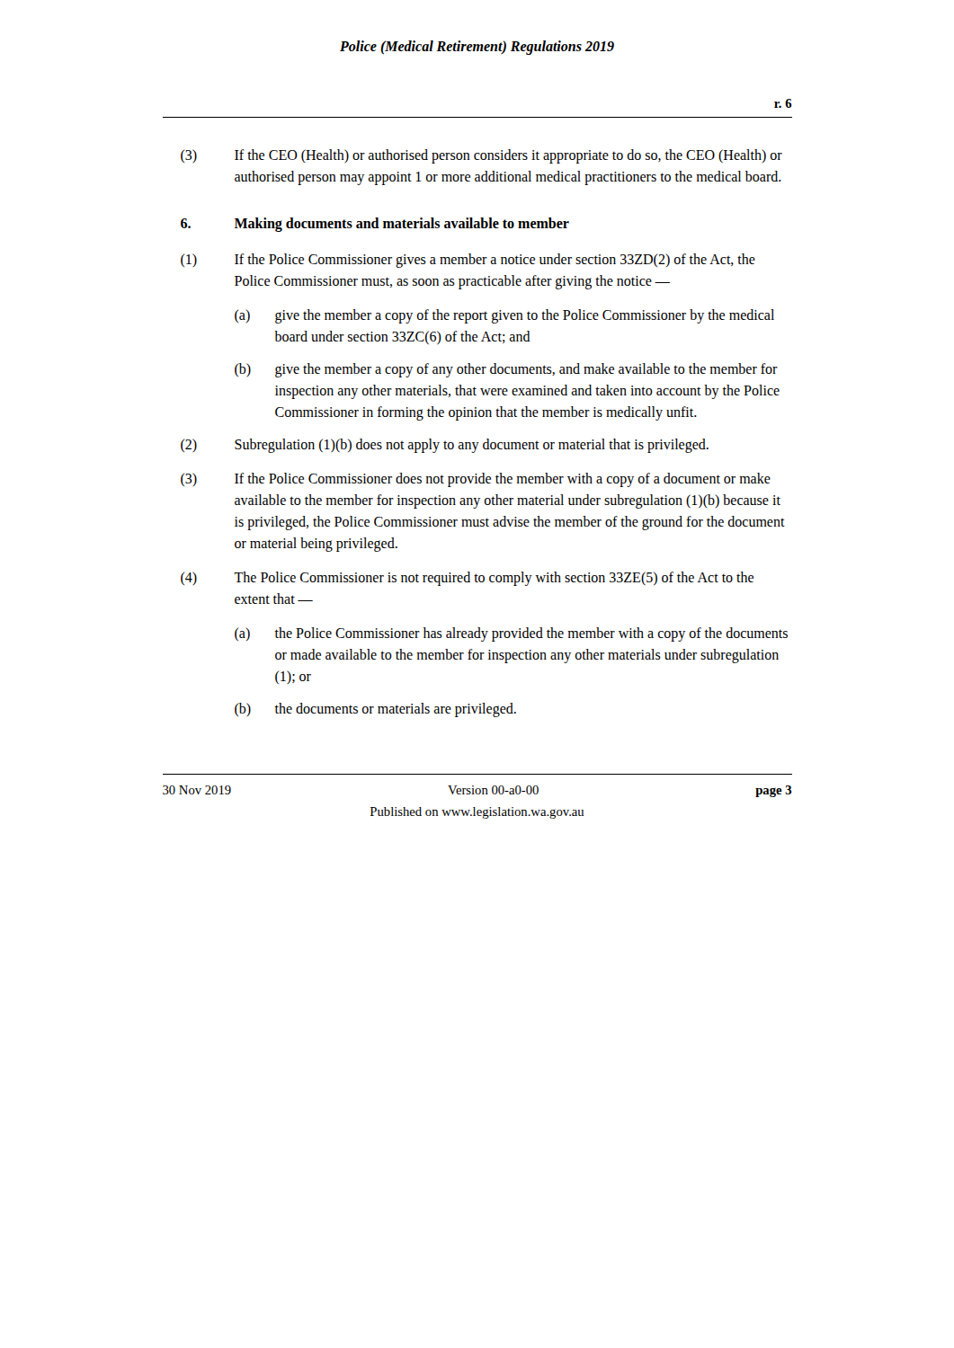Police (Medical Retirement) Regulations 2019
r. 6
(3)
If the CEO (Health) or authorised person considers it appropriate to do so, the CEO (Health) or authorised person may appoint 1 or more additional medical practitioners to the medical board.
6.
Making documents and materials available to member
(1)
If the Police Commissioner gives a member a notice under section 33ZD(2) of the Act, the Police Commissioner must, as soon as practicable after giving the notice —
(a)
give the member a copy of the report given to the Police Commissioner by the medical board under section 33ZC(6) of the Act; and
(b)
give the member a copy of any other documents, and make available to the member for inspection any other materials, that were examined and taken into account by the Police Commissioner in forming the opinion that the member is medically unfit.
(2)
Subregulation (1)(b) does not apply to any document or material that is privileged.
(3)
If the Police Commissioner does not provide the member with a copy of a document or make available to the member for inspection any other material under subregulation (1)(b) because it is privileged, the Police Commissioner must advise the member of the ground for the document or material being privileged.
(4)
The Police Commissioner is not required to comply with section 33ZE(5) of the Act to the extent that —
(a)
the Police Commissioner has already provided the member with a copy of the documents or made available to the member for inspection any other materials under subregulation (1); or
(b)
the documents or materials are privileged.
30 Nov 2019
Version 00-a0-00
page 3
Published on www.legislation.wa.gov.au